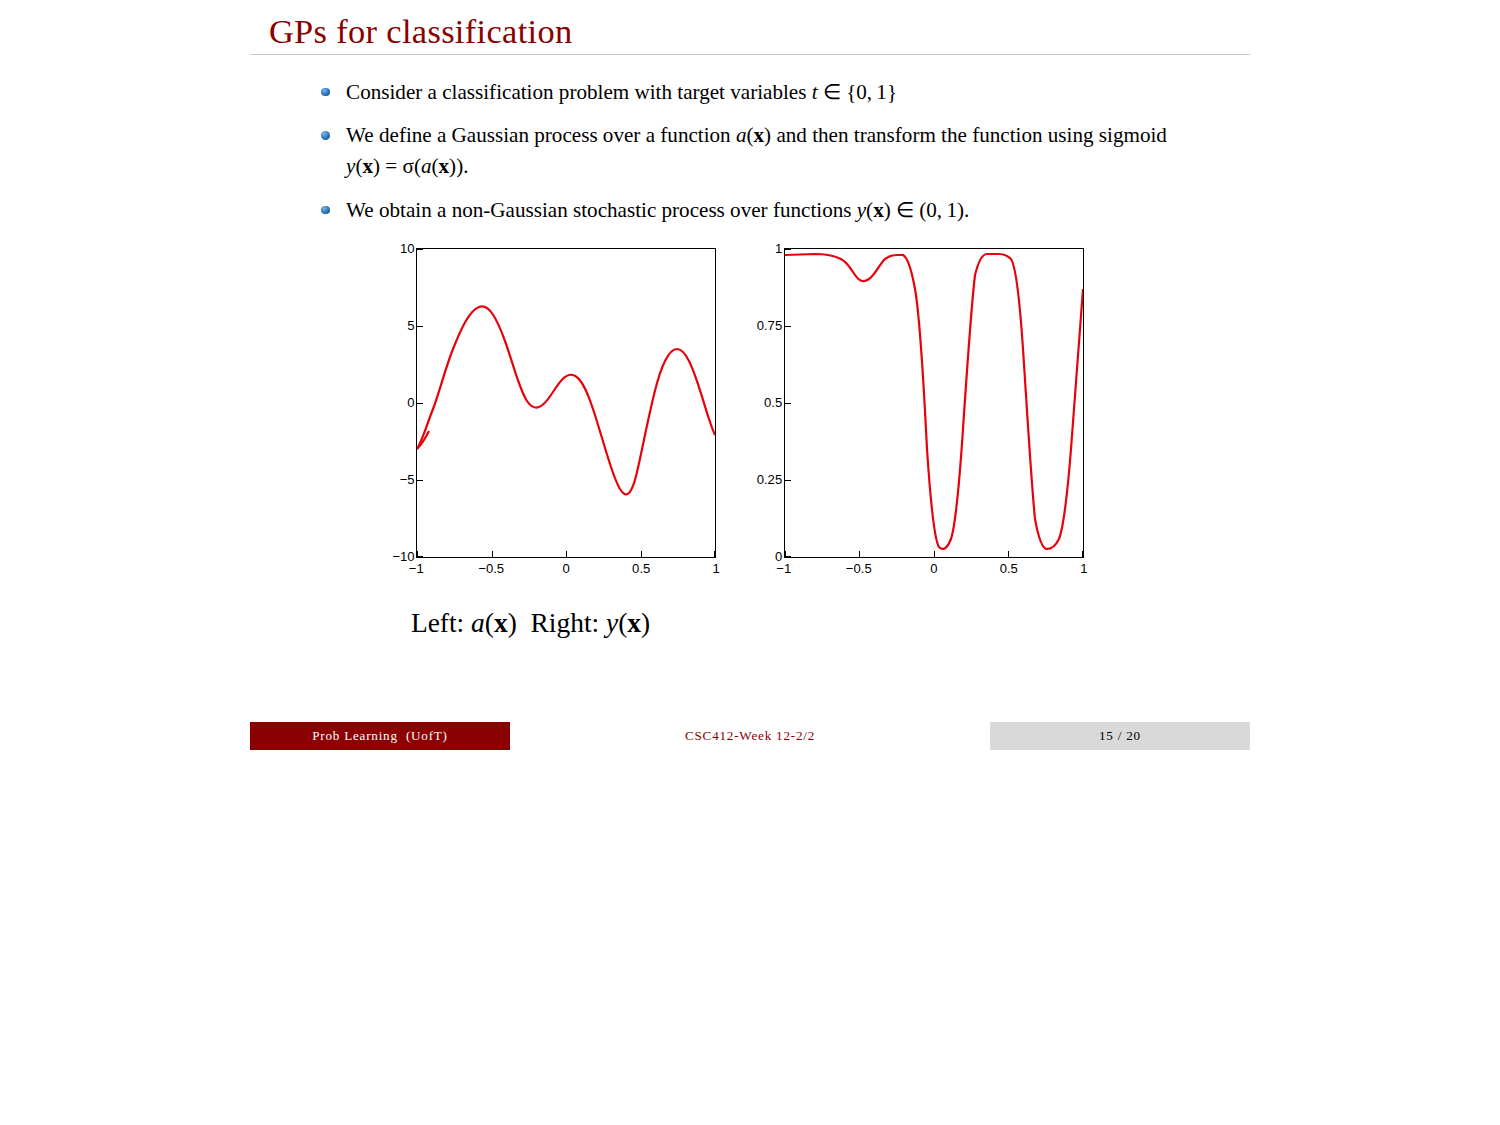GPs for classification
Consider a classification problem with target variables t ∈ {0, 1}
We define a Gaussian process over a function a(x) and then transform the function using sigmoid y(x) = σ(a(x)).
We obtain a non-Gaussian stochastic process over functions y(x) ∈ (0, 1).
10 5 0 −5 −10
−1 −0.5 0 0.5 1
1 0.75 0.5 0.25 0
−1 −0.5 0 0.5 1
Left: a(x) Right: y(x)
Prob Learning (UofT)
CSC412-Week 12-2/2
15 / 20